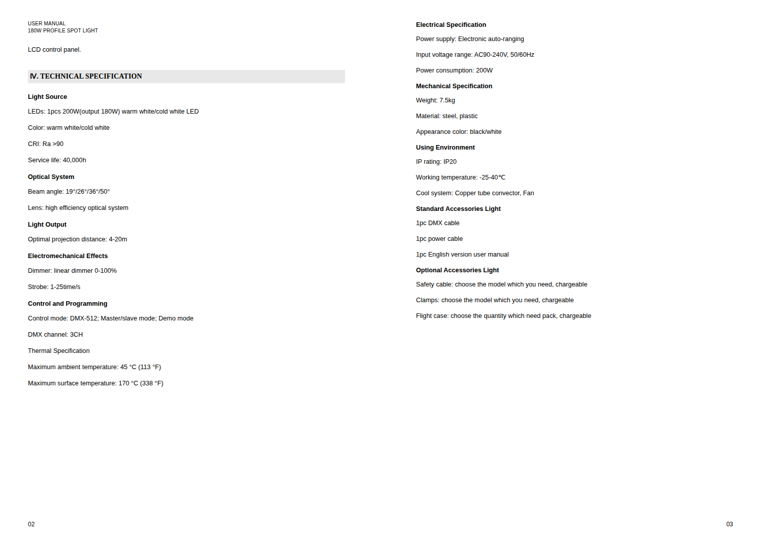USER MANUAL
180W PROFILE SPOT LIGHT
LCD control panel.
Ⅳ. TECHNICAL SPECIFICATION
Light Source
LEDs: 1pcs 200W(output 180W) warm white/cold white LED
Color: warm white/cold white
CRI: Ra >90
Service life: 40,000h
Optical System
Beam angle: 19°/26°/36°/50°
Lens: high efficiency optical system
Light Output
Optimal projection distance: 4-20m
Electromechanical Effects
Dimmer: linear dimmer 0-100%
Strobe: 1-25time/s
Control and Programming
Control mode: DMX-512; Master/slave mode; Demo mode
DMX channel: 3CH
Thermal Specification
Maximum ambient temperature: 45 °C (113 °F)
Maximum surface temperature: 170 °C (338 °F)
02
Electrical Specification
Power supply: Electronic auto-ranging
Input voltage range: AC90-240V, 50/60Hz
Power consumption: 200W
Mechanical Specification
Weight: 7.5kg
Material: steel, plastic
Appearance color: black/white
Using Environment
IP rating: IP20
Working temperature: -25-40℃
Cool system: Copper tube convector, Fan
Standard Accessories Light
1pc DMX cable
1pc power cable
1pc English version user manual
Optional Accessories Light
Safety cable: choose the model which you need, chargeable
Clamps: choose the model which you need, chargeable
Flight case: choose the quantity which need pack, chargeable
03